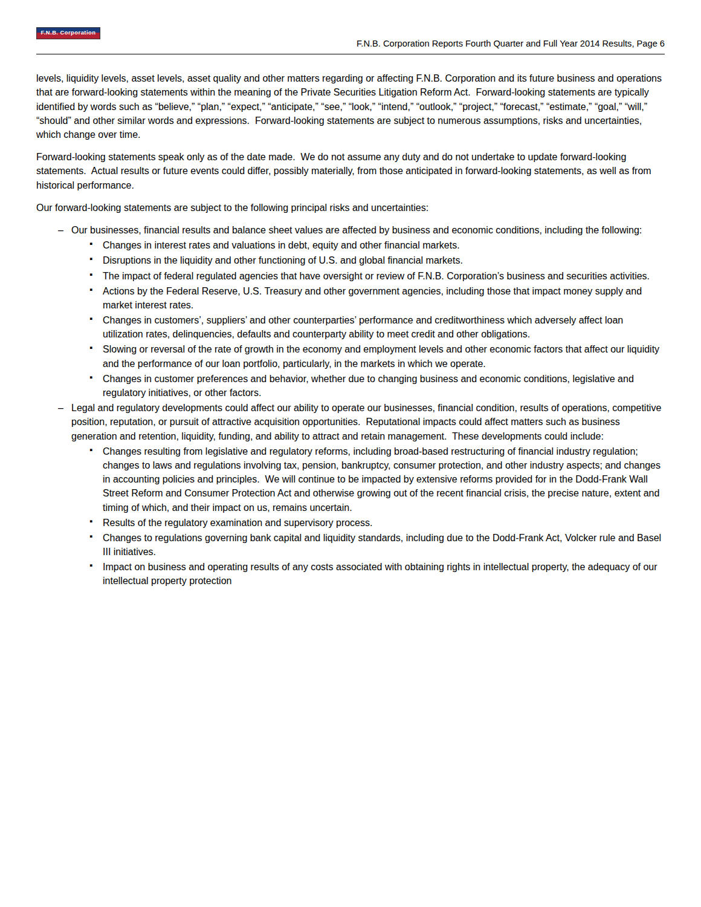F.N.B. Corporation
F.N.B. Corporation Reports Fourth Quarter and Full Year 2014 Results, Page 6
levels, liquidity levels, asset levels, asset quality and other matters regarding or affecting F.N.B. Corporation and its future business and operations that are forward-looking statements within the meaning of the Private Securities Litigation Reform Act. Forward-looking statements are typically identified by words such as “believe,” “plan,” “expect,” “anticipate,” “see,” “look,” “intend,” “outlook,” “project,” “forecast,” “estimate,” “goal,” “will,” “should” and other similar words and expressions. Forward-looking statements are subject to numerous assumptions, risks and uncertainties, which change over time.
Forward-looking statements speak only as of the date made. We do not assume any duty and do not undertake to update forward-looking statements. Actual results or future events could differ, possibly materially, from those anticipated in forward-looking statements, as well as from historical performance.
Our forward-looking statements are subject to the following principal risks and uncertainties:
Our businesses, financial results and balance sheet values are affected by business and economic conditions, including the following:
Changes in interest rates and valuations in debt, equity and other financial markets.
Disruptions in the liquidity and other functioning of U.S. and global financial markets.
The impact of federal regulated agencies that have oversight or review of F.N.B. Corporation’s business and securities activities.
Actions by the Federal Reserve, U.S. Treasury and other government agencies, including those that impact money supply and market interest rates.
Changes in customers’, suppliers’ and other counterparties’ performance and creditworthiness which adversely affect loan utilization rates, delinquencies, defaults and counterparty ability to meet credit and other obligations.
Slowing or reversal of the rate of growth in the economy and employment levels and other economic factors that affect our liquidity and the performance of our loan portfolio, particularly, in the markets in which we operate.
Changes in customer preferences and behavior, whether due to changing business and economic conditions, legislative and regulatory initiatives, or other factors.
Legal and regulatory developments could affect our ability to operate our businesses, financial condition, results of operations, competitive position, reputation, or pursuit of attractive acquisition opportunities. Reputational impacts could affect matters such as business generation and retention, liquidity, funding, and ability to attract and retain management. These developments could include:
Changes resulting from legislative and regulatory reforms, including broad-based restructuring of financial industry regulation; changes to laws and regulations involving tax, pension, bankruptcy, consumer protection, and other industry aspects; and changes in accounting policies and principles. We will continue to be impacted by extensive reforms provided for in the Dodd-Frank Wall Street Reform and Consumer Protection Act and otherwise growing out of the recent financial crisis, the precise nature, extent and timing of which, and their impact on us, remains uncertain.
Results of the regulatory examination and supervisory process.
Changes to regulations governing bank capital and liquidity standards, including due to the Dodd-Frank Act, Volcker rule and Basel III initiatives.
Impact on business and operating results of any costs associated with obtaining rights in intellectual property, the adequacy of our intellectual property protection